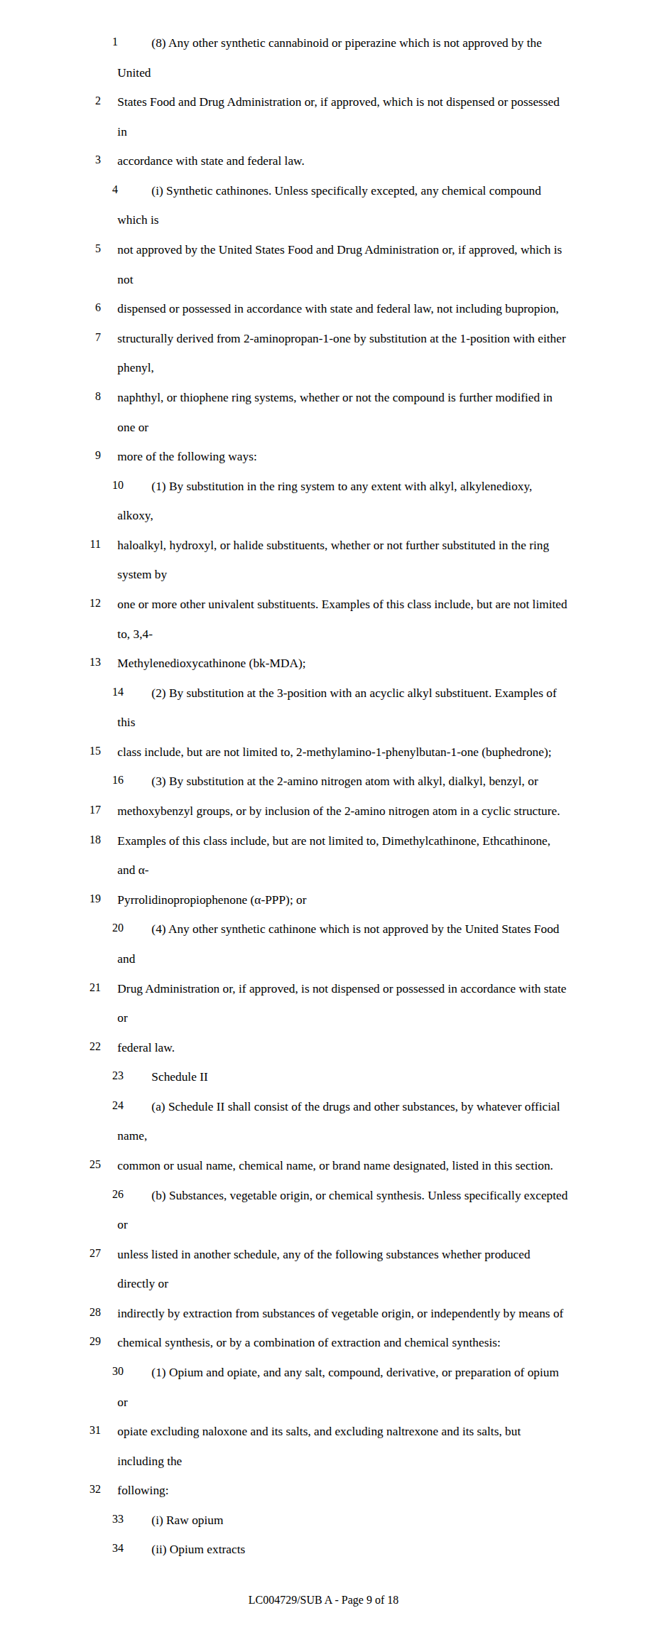(8) Any other synthetic cannabinoid or piperazine which is not approved by the United
States Food and Drug Administration or, if approved, which is not dispensed or possessed in
accordance with state and federal law.
(i) Synthetic cathinones. Unless specifically excepted, any chemical compound which is
not approved by the United States Food and Drug Administration or, if approved, which is not
dispensed or possessed in accordance with state and federal law, not including bupropion,
structurally derived from 2-aminopropan-1-one by substitution at the 1-position with either phenyl,
naphthyl, or thiophene ring systems, whether or not the compound is further modified in one or
more of the following ways:
(1) By substitution in the ring system to any extent with alkyl, alkylenedioxy, alkoxy,
haloalkyl, hydroxyl, or halide substituents, whether or not further substituted in the ring system by
one or more other univalent substituents. Examples of this class include, but are not limited to, 3,4-
Methylenedioxycathinone (bk-MDA);
(2) By substitution at the 3-position with an acyclic alkyl substituent. Examples of this
class include, but are not limited to, 2-methylamino-1-phenylbutan-1-one (buphedrone);
(3) By substitution at the 2-amino nitrogen atom with alkyl, dialkyl, benzyl, or
methoxybenzyl groups, or by inclusion of the 2-amino nitrogen atom in a cyclic structure.
Examples of this class include, but are not limited to, Dimethylcathinone, Ethcathinone, and α-
Pyrrolidinopropiophenone (α-PPP); or
(4) Any other synthetic cathinone which is not approved by the United States Food and
Drug Administration or, if approved, is not dispensed or possessed in accordance with state or
federal law.
Schedule II
(a) Schedule II shall consist of the drugs and other substances, by whatever official name,
common or usual name, chemical name, or brand name designated, listed in this section.
(b) Substances, vegetable origin, or chemical synthesis. Unless specifically excepted or
unless listed in another schedule, any of the following substances whether produced directly or
indirectly by extraction from substances of vegetable origin, or independently by means of
chemical synthesis, or by a combination of extraction and chemical synthesis:
(1) Opium and opiate, and any salt, compound, derivative, or preparation of opium or
opiate excluding naloxone and its salts, and excluding naltrexone and its salts, but including the
following:
(i) Raw opium
(ii) Opium extracts
LC004729/SUB A - Page 9 of 18